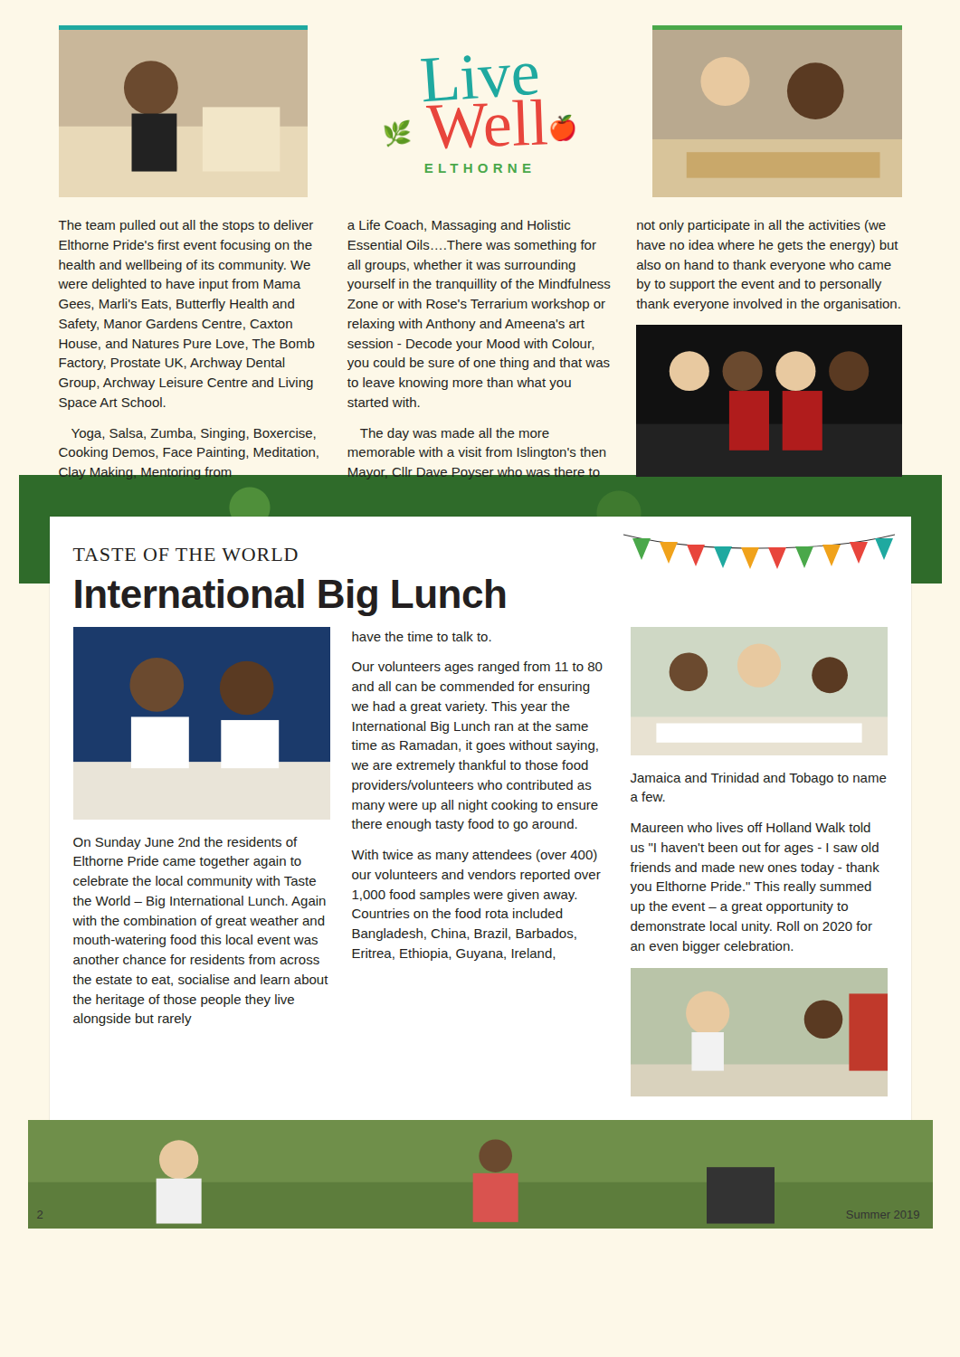Live 🌿 Well🍎 ELTHORNE
The team pulled out all the stops to deliver Elthorne Pride's first event focusing on the health and wellbeing of its community. We were delighted to have input from Mama Gees, Marli's Eats, Butterfly Health and Safety, Manor Gardens Centre, Caxton House, and Natures Pure Love, The Bomb Factory, Prostate UK, Archway Dental Group, Archway Leisure Centre and Living Space Art School.
Yoga, Salsa, Zumba, Singing, Boxercise, Cooking Demos, Face Painting, Meditation, Clay Making, Mentoring from
a Life Coach, Massaging and Holistic Essential Oils….There was something for all groups, whether it was surrounding yourself in the tranquillity of the Mindfulness Zone or with Rose's Terrarium workshop or relaxing with Anthony and Ameena's art session - Decode your Mood with Colour, you could be sure of one thing and that was to leave knowing more than what you started with.
The day was made all the more memorable with a visit from Islington's then Mayor, Cllr Dave Poyser who was there to
not only participate in all the activities (we have no idea where he gets the energy) but also on hand to thank everyone who came by to support the event and to personally thank everyone involved in the organisation.
TASTE OF THE WORLD
International Big Lunch
On Sunday June 2nd the residents of Elthorne Pride came together again to celebrate the local community with Taste the World – Big International Lunch. Again with the combination of great weather and mouth-watering food this local event was another chance for residents from across the estate to eat, socialise and learn about the heritage of those people they live alongside but rarely
have the time to talk to.
Our volunteers ages ranged from 11 to 80 and all can be commended for ensuring we had a great variety. This year the International Big Lunch ran at the same time as Ramadan, it goes without saying, we are extremely thankful to those food providers/volunteers who contributed as many were up all night cooking to ensure there enough tasty food to go around.
With twice as many attendees (over 400) our volunteers and vendors reported over 1,000 food samples were given away. Countries on the food rota included Bangladesh, China, Brazil, Barbados, Eritrea, Ethiopia, Guyana, Ireland,
Jamaica and Trinidad and Tobago to name a few.
Maureen who lives off Holland Walk told us "I haven't been out for ages - I saw old friends and made new ones today - thank you Elthorne Pride." This really summed up the event – a great opportunity to demonstrate local unity. Roll on 2020 for an even bigger celebration.
2 Summer 2019